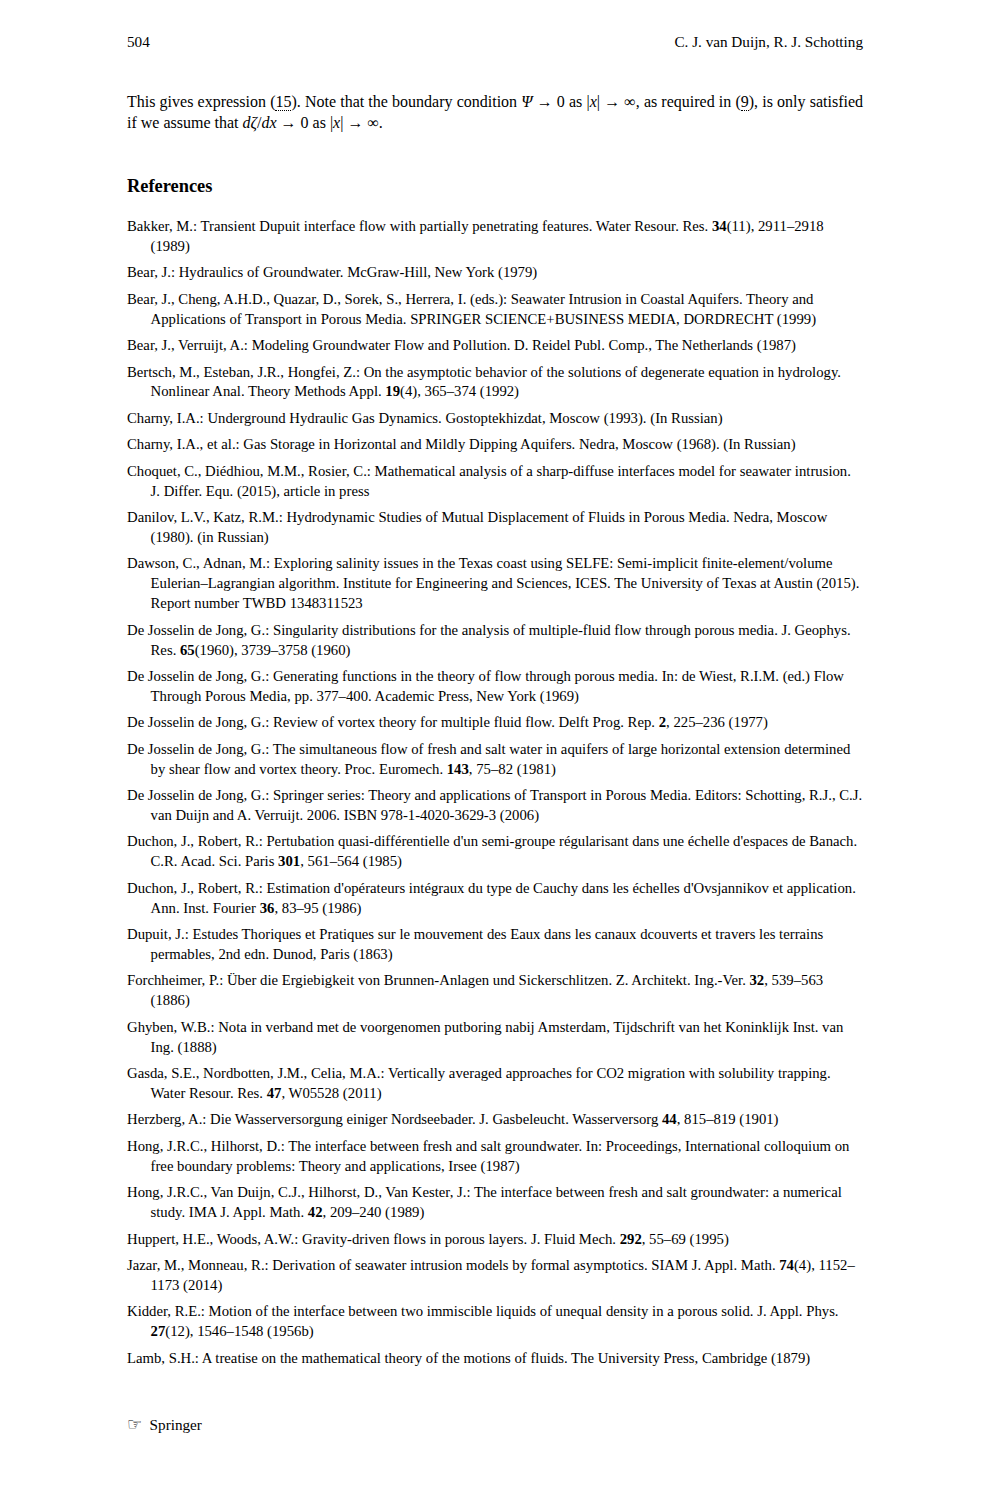504 C. J. van Duijn, R. J. Schotting
This gives expression (15). Note that the boundary condition Ψ → 0 as |x| → ∞, as required in (9), is only satisfied if we assume that dζ/dx → 0 as |x| → ∞.
References
Bakker, M.: Transient Dupuit interface flow with partially penetrating features. Water Resour. Res. 34(11), 2911–2918 (1989)
Bear, J.: Hydraulics of Groundwater. McGraw-Hill, New York (1979)
Bear, J., Cheng, A.H.D., Quazar, D., Sorek, S., Herrera, I. (eds.): Seawater Intrusion in Coastal Aquifers. Theory and Applications of Transport in Porous Media. SPRINGER SCIENCE+BUSINESS MEDIA, DORDRECHT (1999)
Bear, J., Verruijt, A.: Modeling Groundwater Flow and Pollution. D. Reidel Publ. Comp., The Netherlands (1987)
Bertsch, M., Esteban, J.R., Hongfei, Z.: On the asymptotic behavior of the solutions of degenerate equation in hydrology. Nonlinear Anal. Theory Methods Appl. 19(4), 365–374 (1992)
Charny, I.A.: Underground Hydraulic Gas Dynamics. Gostoptekhizdat, Moscow (1993). (In Russian)
Charny, I.A., et al.: Gas Storage in Horizontal and Mildly Dipping Aquifers. Nedra, Moscow (1968). (In Russian)
Choquet, C., Diédhiou, M.M., Rosier, C.: Mathematical analysis of a sharp-diffuse interfaces model for seawater intrusion. J. Differ. Equ. (2015), article in press
Danilov, L.V., Katz, R.M.: Hydrodynamic Studies of Mutual Displacement of Fluids in Porous Media. Nedra, Moscow (1980). (in Russian)
Dawson, C., Adnan, M.: Exploring salinity issues in the Texas coast using SELFE: Semi-implicit finite-element/volume Eulerian–Lagrangian algorithm. Institute for Engineering and Sciences, ICES. The University of Texas at Austin (2015). Report number TWBD 1348311523
De Josselin de Jong, G.: Singularity distributions for the analysis of multiple-fluid flow through porous media. J. Geophys. Res. 65(1960), 3739–3758 (1960)
De Josselin de Jong, G.: Generating functions in the theory of flow through porous media. In: de Wiest, R.I.M. (ed.) Flow Through Porous Media, pp. 377–400. Academic Press, New York (1969)
De Josselin de Jong, G.: Review of vortex theory for multiple fluid flow. Delft Prog. Rep. 2, 225–236 (1977)
De Josselin de Jong, G.: The simultaneous flow of fresh and salt water in aquifers of large horizontal extension determined by shear flow and vortex theory. Proc. Euromech. 143, 75–82 (1981)
De Josselin de Jong, G.: Springer series: Theory and applications of Transport in Porous Media. Editors: Schotting, R.J., C.J. van Duijn and A. Verruijt. 2006. ISBN 978-1-4020-3629-3 (2006)
Duchon, J., Robert, R.: Pertubation quasi-différentielle d'un semi-groupe régularisant dans une échelle d'espaces de Banach. C.R. Acad. Sci. Paris 301, 561–564 (1985)
Duchon, J., Robert, R.: Estimation d'opérateurs intégraux du type de Cauchy dans les échelles d'Ovsjannikov et application. Ann. Inst. Fourier 36, 83–95 (1986)
Dupuit, J.: Estudes Thoriques et Pratiques sur le mouvement des Eaux dans les canaux dcouverts et travers les terrains permables, 2nd edn. Dunod, Paris (1863)
Forchheimer, P.: Über die Ergiebigkeit von Brunnen-Anlagen und Sickerschlitzen. Z. Architekt. Ing.-Ver. 32, 539–563 (1886)
Ghyben, W.B.: Nota in verband met de voorgenomen putboring nabij Amsterdam, Tijdschrift van het Koninklijk Inst. van Ing. (1888)
Gasda, S.E., Nordbotten, J.M., Celia, M.A.: Vertically averaged approaches for CO2 migration with solubility trapping. Water Resour. Res. 47, W05528 (2011)
Herzberg, A.: Die Wasserversorgung einiger Nordseebader. J. Gasbeleucht. Wasserversorg 44, 815–819 (1901)
Hong, J.R.C., Hilhorst, D.: The interface between fresh and salt groundwater. In: Proceedings, International colloquium on free boundary problems: Theory and applications, Irsee (1987)
Hong, J.R.C., Van Duijn, C.J., Hilhorst, D., Van Kester, J.: The interface between fresh and salt groundwater: a numerical study. IMA J. Appl. Math. 42, 209–240 (1989)
Huppert, H.E., Woods, A.W.: Gravity-driven flows in porous layers. J. Fluid Mech. 292, 55–69 (1995)
Jazar, M., Monneau, R.: Derivation of seawater intrusion models by formal asymptotics. SIAM J. Appl. Math. 74(4), 1152–1173 (2014)
Kidder, R.E.: Motion of the interface between two immiscible liquids of unequal density in a porous solid. J. Appl. Phys. 27(12), 1546–1548 (1956b)
Lamb, S.H.: A treatise on the mathematical theory of the motions of fluids. The University Press, Cambridge (1879)
☞ Springer